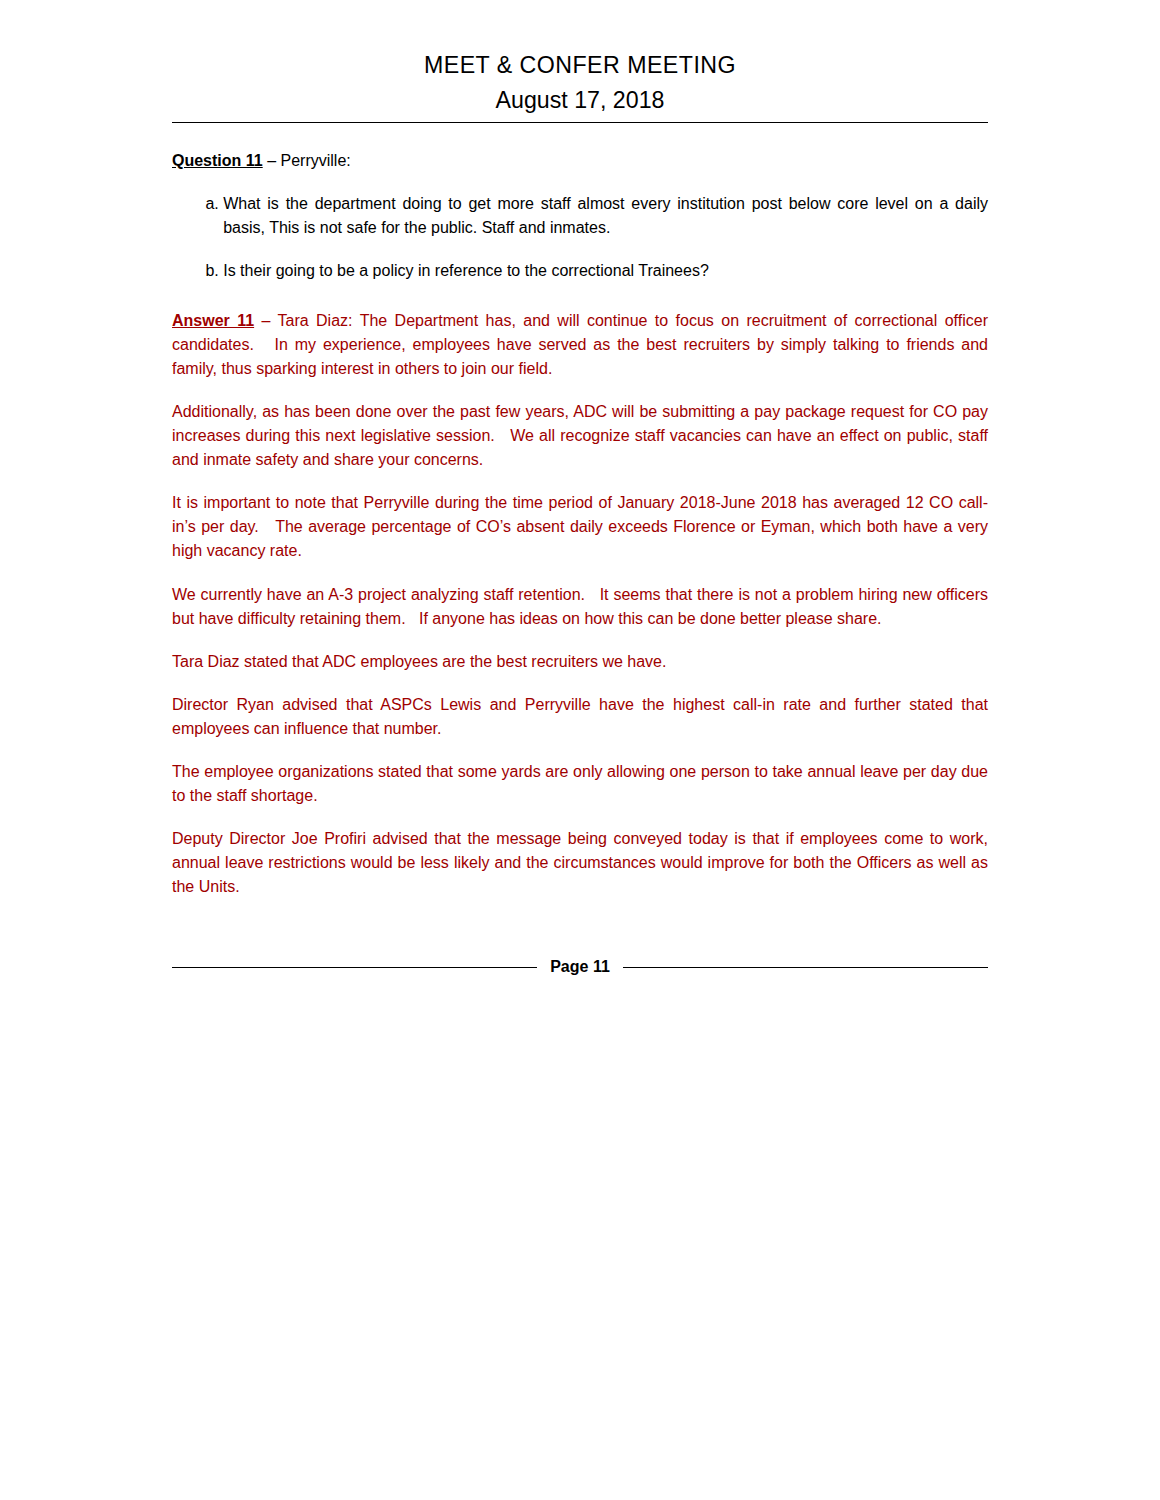MEET & CONFER MEETING
August 17, 2018
Question 11 – Perryville:
What is the department doing to get more staff almost every institution post below core level on a daily basis, This is not safe for the public. Staff and inmates.
Is their going to be a policy in reference to the correctional Trainees?
Answer 11 – Tara Diaz: The Department has, and will continue to focus on recruitment of correctional officer candidates. In my experience, employees have served as the best recruiters by simply talking to friends and family, thus sparking interest in others to join our field.
Additionally, as has been done over the past few years, ADC will be submitting a pay package request for CO pay increases during this next legislative session. We all recognize staff vacancies can have an effect on public, staff and inmate safety and share your concerns.
It is important to note that Perryville during the time period of January 2018-June 2018 has averaged 12 CO call-in’s per day. The average percentage of CO’s absent daily exceeds Florence or Eyman, which both have a very high vacancy rate.
We currently have an A-3 project analyzing staff retention. It seems that there is not a problem hiring new officers but have difficulty retaining them. If anyone has ideas on how this can be done better please share.
Tara Diaz stated that ADC employees are the best recruiters we have.
Director Ryan advised that ASPCs Lewis and Perryville have the highest call-in rate and further stated that employees can influence that number.
The employee organizations stated that some yards are only allowing one person to take annual leave per day due to the staff shortage.
Deputy Director Joe Profiri advised that the message being conveyed today is that if employees come to work, annual leave restrictions would be less likely and the circumstances would improve for both the Officers as well as the Units.
Page 11